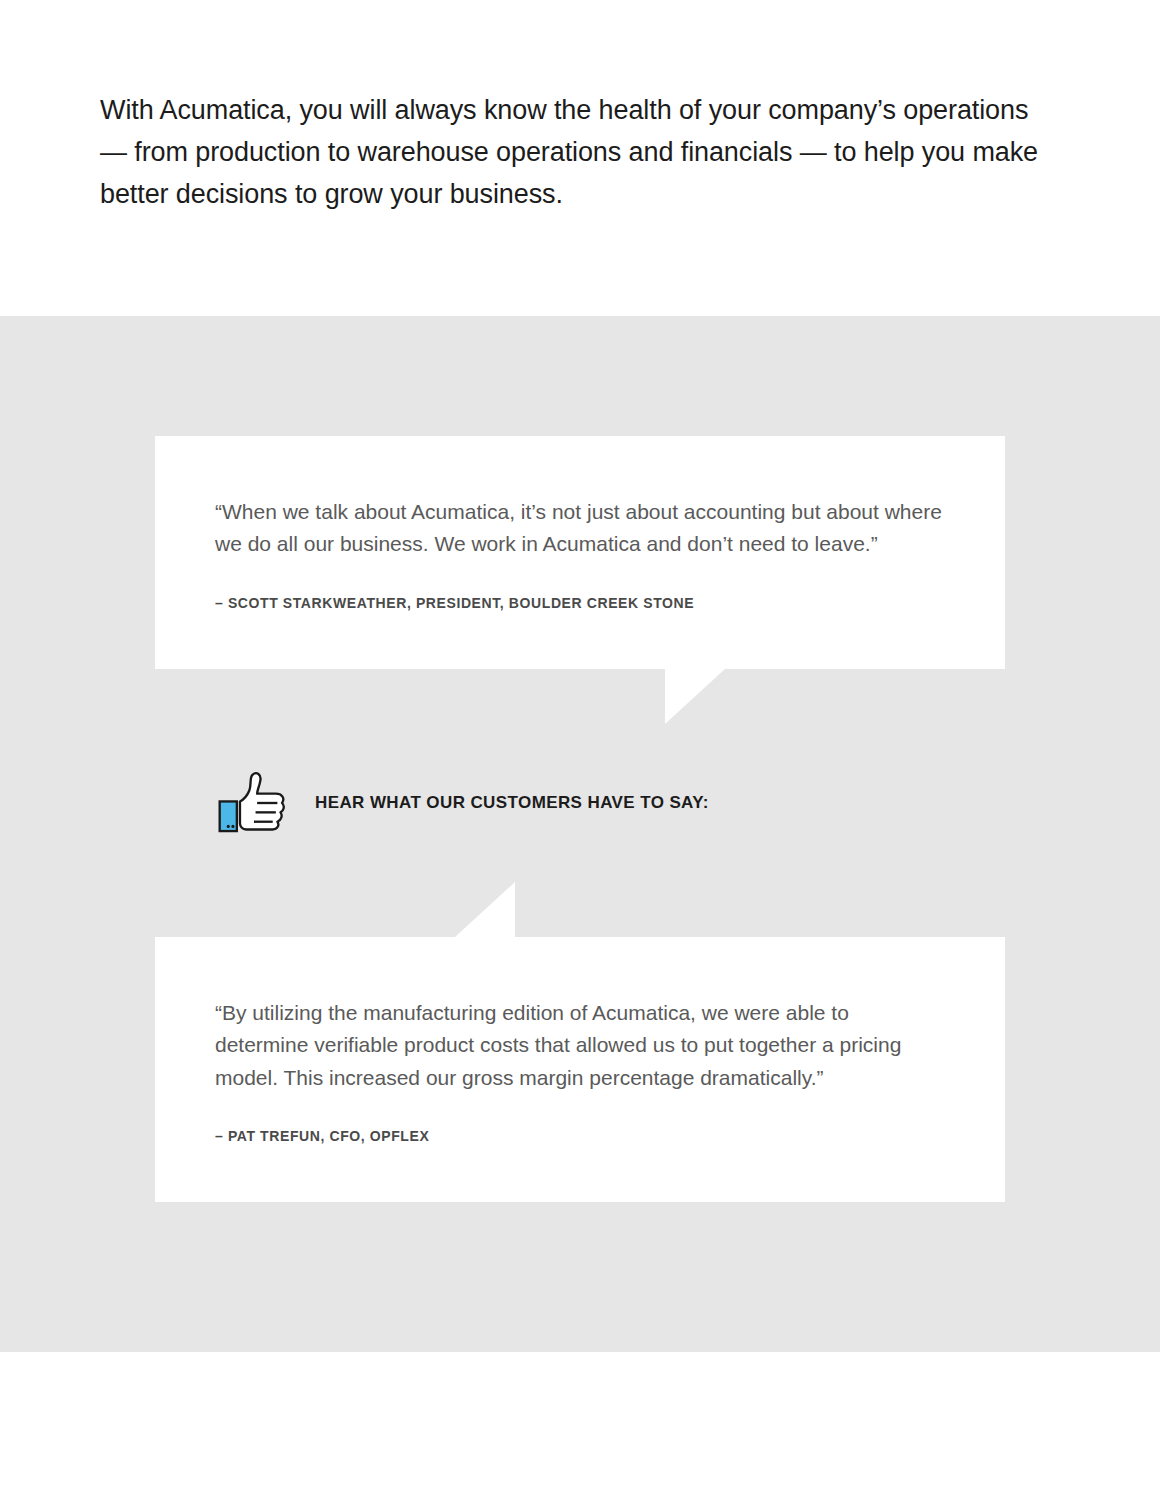With Acumatica, you will always know the health of your company’s operations — from production to warehouse operations and financials — to help you make better decisions to grow your business.
“When we talk about Acumatica, it’s not just about accounting but about where we do all our business. We work in Acumatica and don’t need to leave.”
– Scott Starkweather, President, Boulder Creek Stone
Hear what our customers have to say:
“By utilizing the manufacturing edition of Acumatica, we were able to determine verifiable product costs that allowed us to put together a pricing model. This increased our gross margin percentage dramatically.”
– Pat Trefun, CFO, Opflex